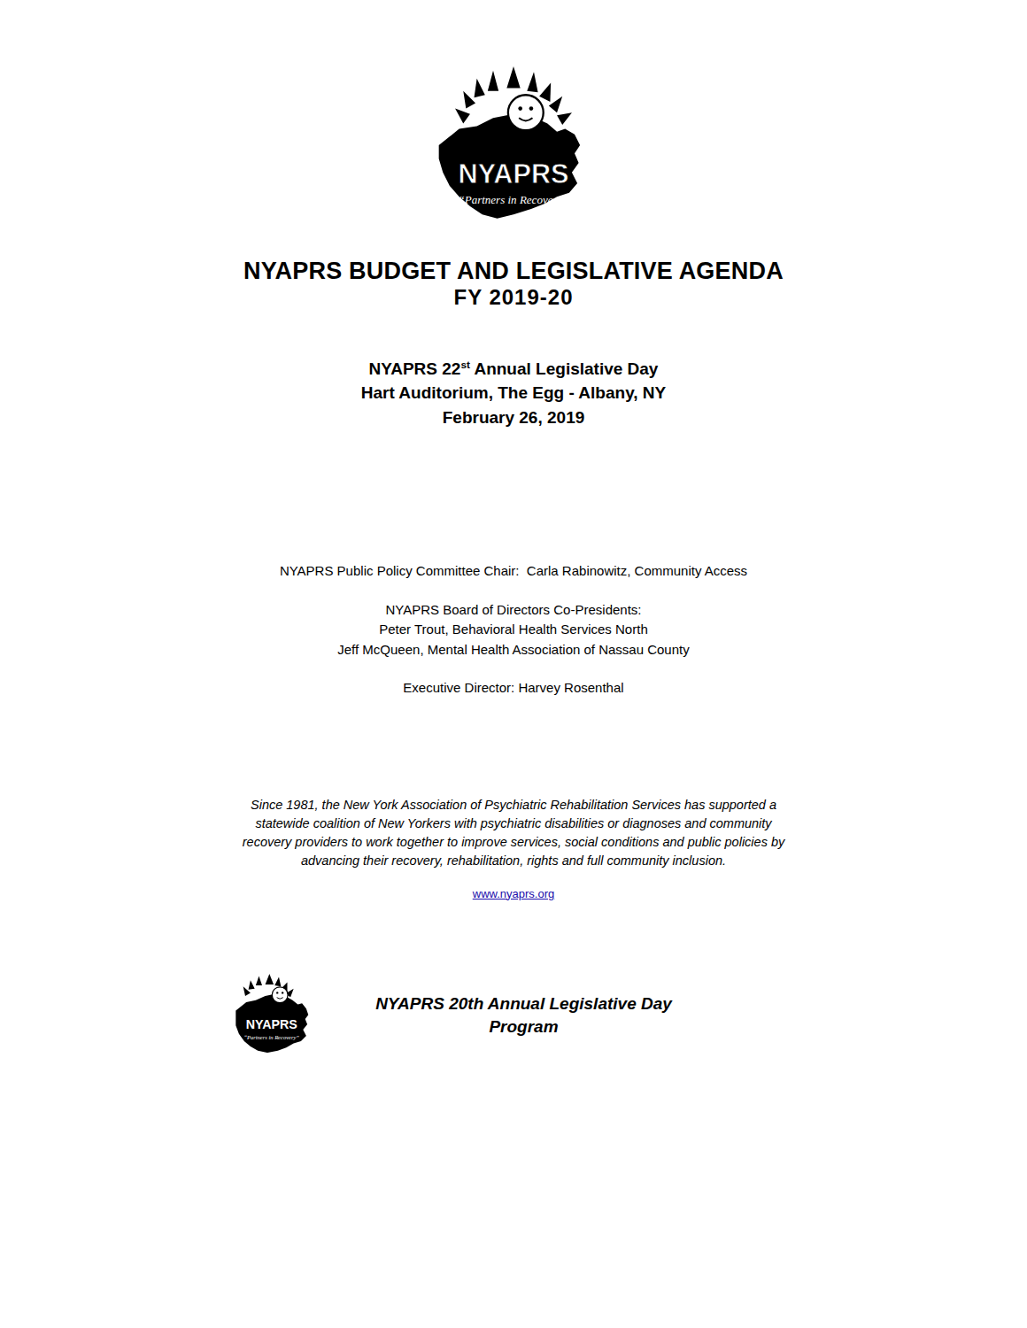NYAPRS “Partners in Recovery”
NYAPRS BUDGET AND LEGISLATIVE AGENDA FY 2019-20
NYAPRS 22st Annual Legislative Day
Hart Auditorium, The Egg - Albany, NY
February 26, 2019
NYAPRS Public Policy Committee Chair: Carla Rabinowitz, Community Access
NYAPRS Board of Directors Co-Presidents:
Peter Trout, Behavioral Health Services North
Jeff McQueen, Mental Health Association of Nassau County
Executive Director: Harvey Rosenthal
Since 1981, the New York Association of Psychiatric Rehabilitation Services has supported a statewide coalition of New Yorkers with psychiatric disabilities or diagnoses and community recovery providers to work together to improve services, social conditions and public policies by advancing their recovery, rehabilitation, rights and full community inclusion.
www.nyaprs.org
NYAPRS “Partners in Recovery”
NYAPRS 20th Annual Legislative Day Program